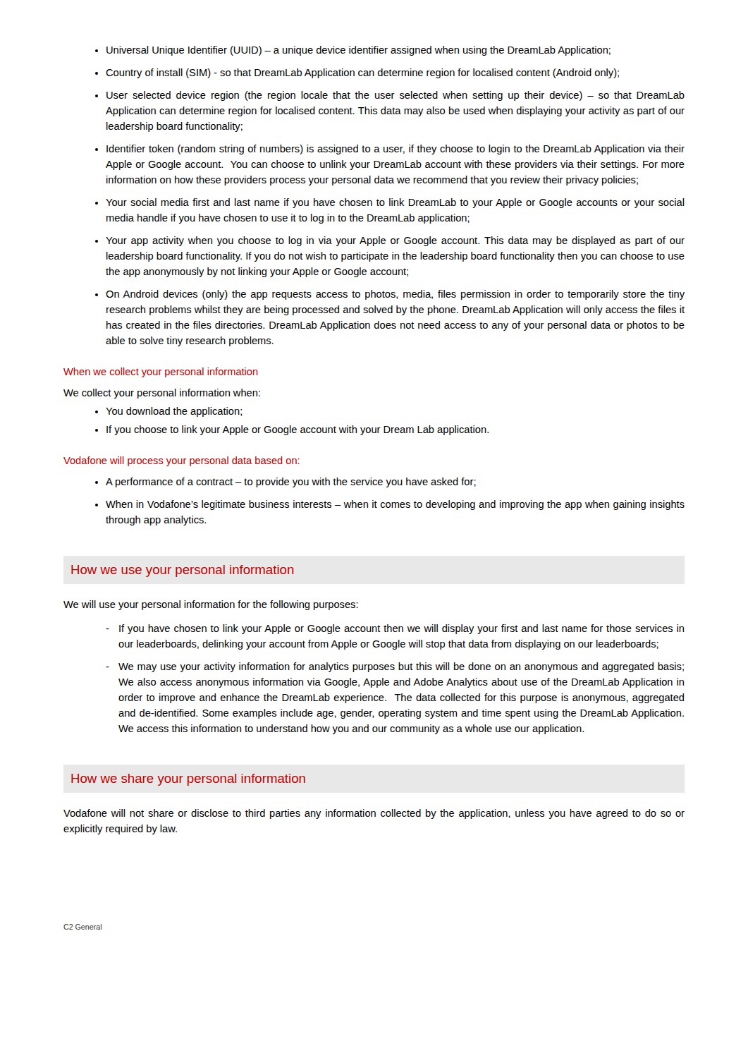Universal Unique Identifier (UUID) – a unique device identifier assigned when using the DreamLab Application;
Country of install (SIM) - so that DreamLab Application can determine region for localised content (Android only);
User selected device region (the region locale that the user selected when setting up their device) – so that DreamLab Application can determine region for localised content. This data may also be used when displaying your activity as part of our leadership board functionality;
Identifier token (random string of numbers) is assigned to a user, if they choose to login to the DreamLab Application via their Apple or Google account. You can choose to unlink your DreamLab account with these providers via their settings. For more information on how these providers process your personal data we recommend that you review their privacy policies;
Your social media first and last name if you have chosen to link DreamLab to your Apple or Google accounts or your social media handle if you have chosen to use it to log in to the DreamLab application;
Your app activity when you choose to log in via your Apple or Google account. This data may be displayed as part of our leadership board functionality. If you do not wish to participate in the leadership board functionality then you can choose to use the app anonymously by not linking your Apple or Google account;
On Android devices (only) the app requests access to photos, media, files permission in order to temporarily store the tiny research problems whilst they are being processed and solved by the phone. DreamLab Application will only access the files it has created in the files directories. DreamLab Application does not need access to any of your personal data or photos to be able to solve tiny research problems.
When we collect your personal information
We collect your personal information when:
You download the application;
If you choose to link your Apple or Google account with your Dream Lab application.
Vodafone will process your personal data based on:
A performance of a contract – to provide you with the service you have asked for;
When in Vodafone’s legitimate business interests – when it comes to developing and improving the app when gaining insights through app analytics.
How we use your personal information
We will use your personal information for the following purposes:
If you have chosen to link your Apple or Google account then we will display your first and last name for those services in our leaderboards, delinking your account from Apple or Google will stop that data from displaying on our leaderboards;
We may use your activity information for analytics purposes but this will be done on an anonymous and aggregated basis; We also access anonymous information via Google, Apple and Adobe Analytics about use of the DreamLab Application in order to improve and enhance the DreamLab experience. The data collected for this purpose is anonymous, aggregated and de-identified. Some examples include age, gender, operating system and time spent using the DreamLab Application. We access this information to understand how you and our community as a whole use our application.
How we share your personal information
Vodafone will not share or disclose to third parties any information collected by the application, unless you have agreed to do so or explicitly required by law.
C2 General